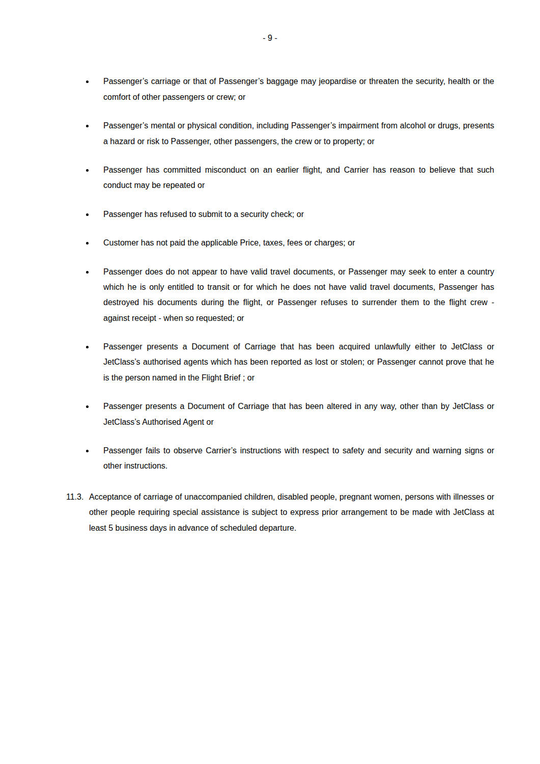- 9 -
Passenger’s carriage or that of Passenger’s baggage may jeopardise or threaten the security, health or the comfort of other passengers or crew; or
Passenger’s mental or physical condition, including Passenger’s impairment from alcohol or drugs, presents a hazard or risk to Passenger, other passengers, the crew or to property; or
Passenger has committed misconduct on an earlier flight, and Carrier has reason to believe that such conduct may be repeated or
Passenger has refused to submit to a security check; or
Customer has not paid the applicable Price, taxes, fees or charges; or
Passenger does do not appear to have valid travel documents, or Passenger may seek to enter a country which he is only entitled to transit or for which he does not have valid travel documents, Passenger has destroyed his documents during the flight, or Passenger refuses to surrender them to the flight crew - against receipt - when so requested; or
Passenger presents a Document of Carriage that has been acquired unlawfully either to JetClass or JetClass’s authorised agents which has been reported as lost or stolen; or Passenger cannot prove that he is the person named in the Flight Brief ; or
Passenger presents a Document of Carriage that has been altered in any way, other than by JetClass or JetClass’s Authorised Agent or
Passenger fails to observe Carrier’s instructions with respect to safety and security and warning signs or other instructions.
11.3.
Acceptance of carriage of unaccompanied children, disabled people, pregnant women, persons with illnesses or other people requiring special assistance is subject to express prior arrangement to be made with JetClass at least 5 business days in advance of scheduled departure.